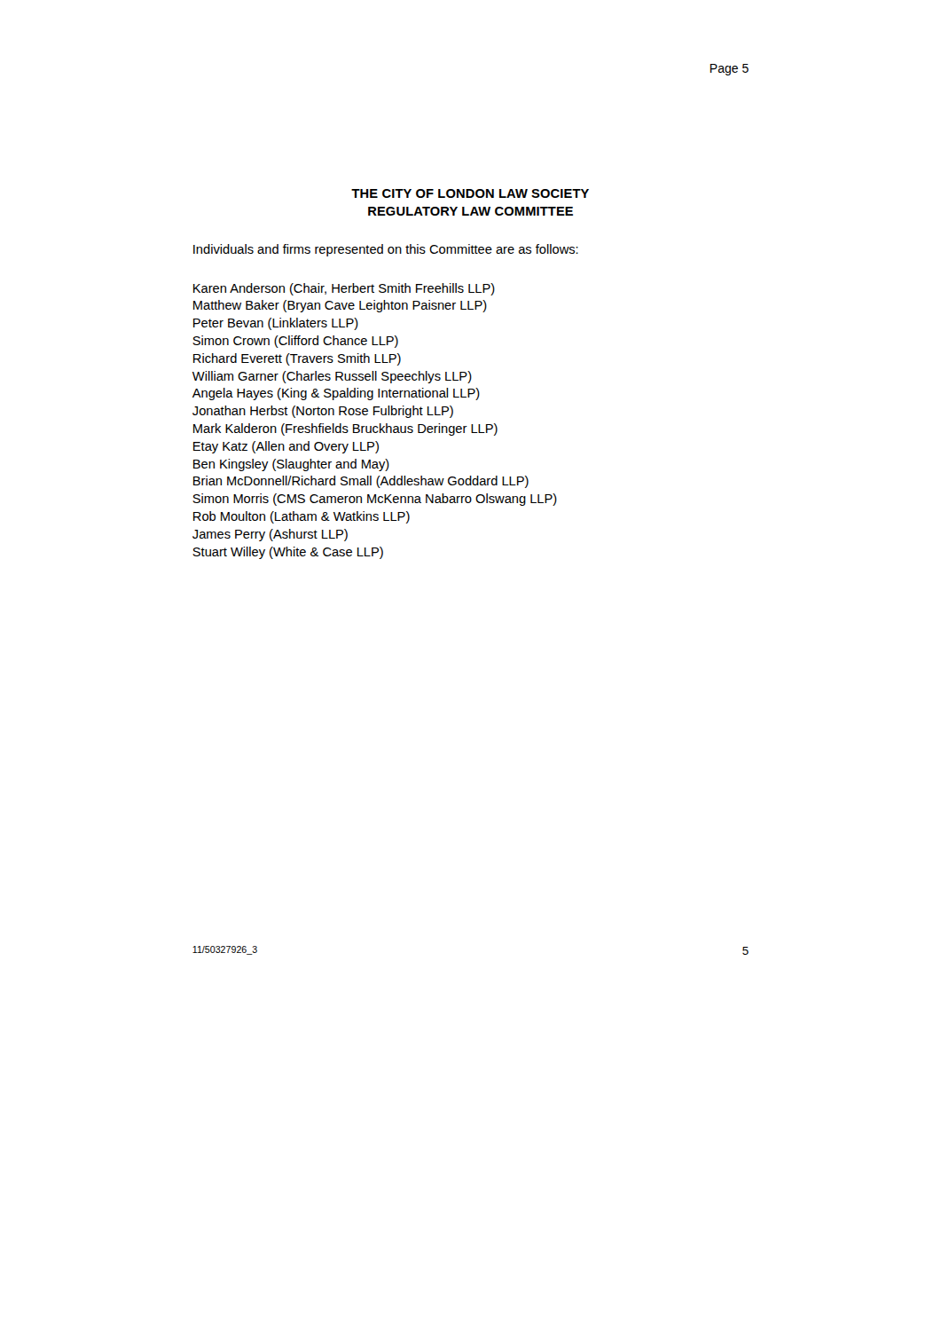Page 5
THE CITY OF LONDON LAW SOCIETY
REGULATORY LAW COMMITTEE
Individuals and firms represented on this Committee are as follows:
Karen Anderson (Chair, Herbert Smith Freehills LLP)
Matthew Baker (Bryan Cave Leighton Paisner LLP)
Peter Bevan (Linklaters LLP)
Simon Crown (Clifford Chance LLP)
Richard Everett (Travers Smith LLP)
William Garner (Charles Russell Speechlys LLP)
Angela Hayes (King & Spalding International LLP)
Jonathan Herbst (Norton Rose Fulbright LLP)
Mark Kalderon (Freshfields Bruckhaus Deringer LLP)
Etay Katz (Allen and Overy LLP)
Ben Kingsley (Slaughter and May)
Brian McDonnell/Richard Small (Addleshaw Goddard LLP)
Simon Morris (CMS Cameron McKenna Nabarro Olswang LLP)
Rob Moulton (Latham & Watkins LLP)
James Perry (Ashurst LLP)
Stuart Willey (White & Case LLP)
11/50327926_3 5